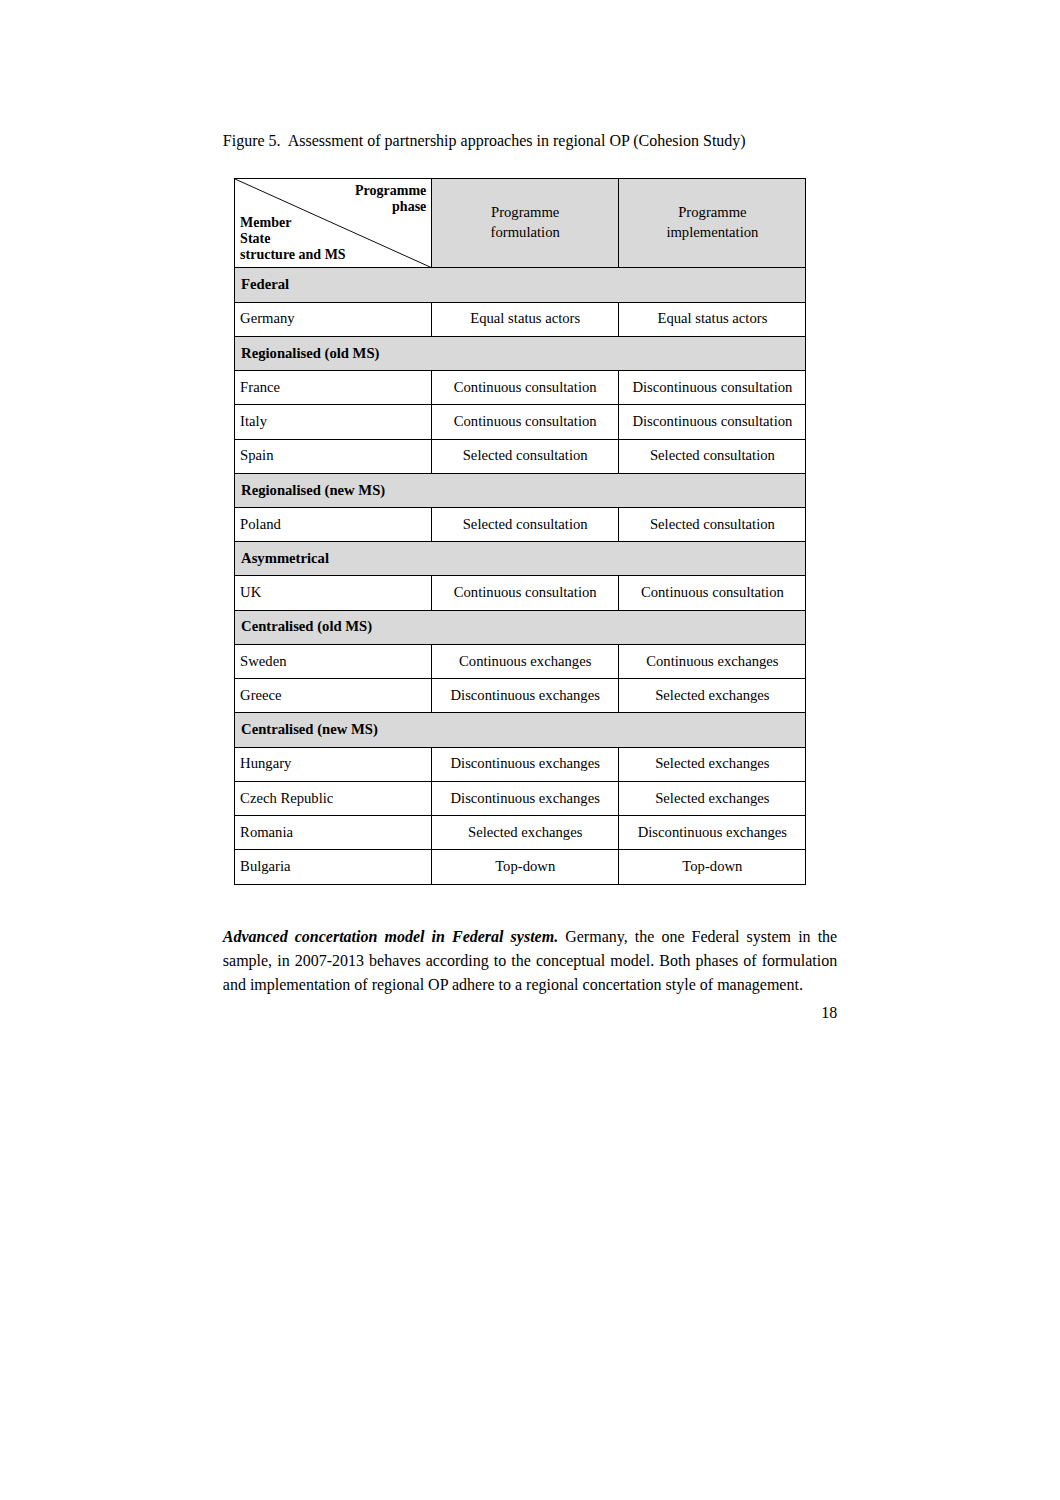Figure 5. Assessment of partnership approaches in regional OP (Cohesion Study)
| Programme phase Member State structure and MS | Programme formulation | Programme implementation |
| --- | --- | --- |
| Federal |
| Germany | Equal status actors | Equal status actors |
| Regionalised (old MS) |
| France | Continuous consultation | Discontinuous consultation |
| Italy | Continuous consultation | Discontinuous consultation |
| Spain | Selected consultation | Selected consultation |
| Regionalised (new MS) |
| Poland | Selected consultation | Selected consultation |
| Asymmetrical |
| UK | Continuous consultation | Continuous consultation |
| Centralised (old MS) |
| Sweden | Continuous exchanges | Continuous exchanges |
| Greece | Discontinuous exchanges | Selected exchanges |
| Centralised (new MS) |
| Hungary | Discontinuous exchanges | Selected exchanges |
| Czech Republic | Discontinuous exchanges | Selected exchanges |
| Romania | Selected exchanges | Discontinuous exchanges |
| Bulgaria | Top-down | Top-down |
Advanced concertation model in Federal system. Germany, the one Federal system in the sample, in 2007-2013 behaves according to the conceptual model. Both phases of formulation and implementation of regional OP adhere to a regional concertation style of management.
18